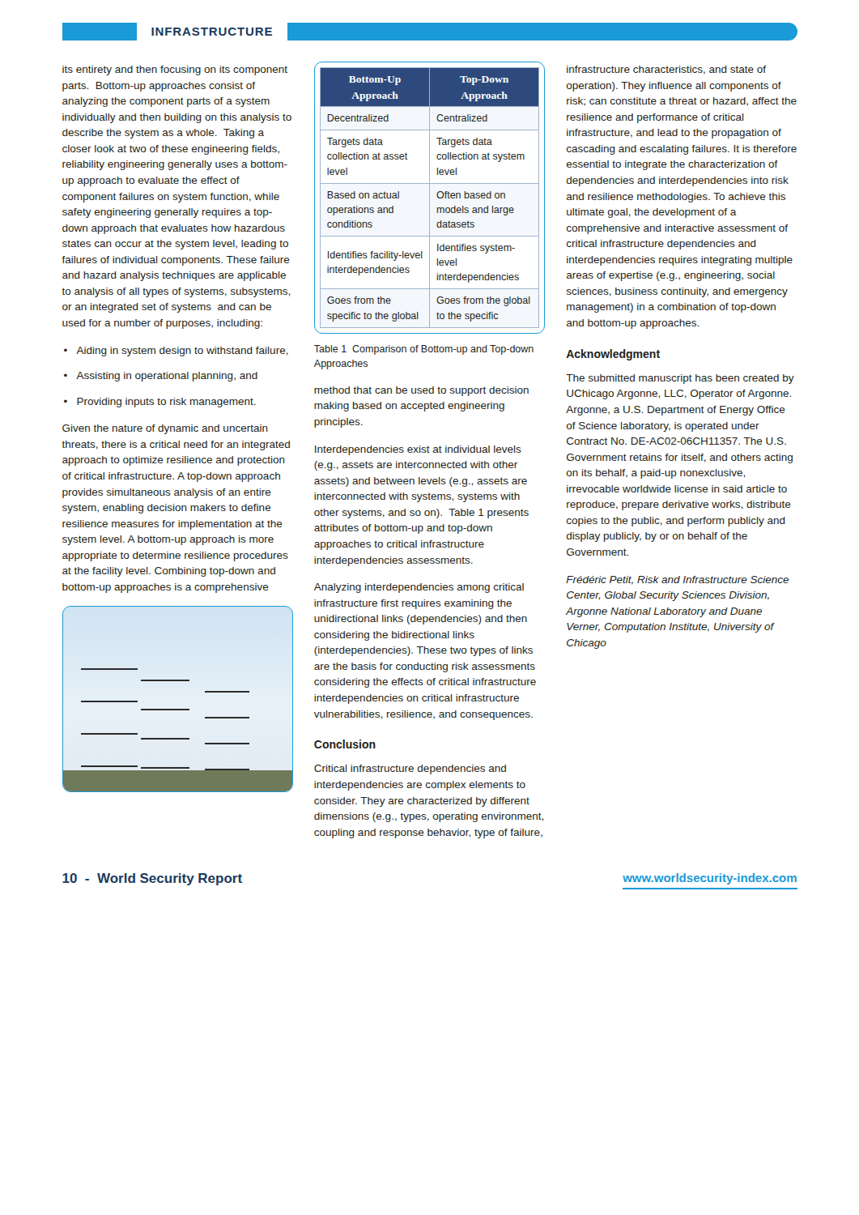INFRASTRUCTURE
its entirety and then focusing on its component parts. Bottom-up approaches consist of analyzing the component parts of a system individually and then building on this analysis to describe the system as a whole. Taking a closer look at two of these engineering fields, reliability engineering generally uses a bottom-up approach to evaluate the effect of component failures on system function, while safety engineering generally requires a top-down approach that evaluates how hazardous states can occur at the system level, leading to failures of individual components. These failure and hazard analysis techniques are applicable to analysis of all types of systems, subsystems, or an integrated set of systems and can be used for a number of purposes, including:
Aiding in system design to withstand failure,
Assisting in operational planning, and
Providing inputs to risk management.
Given the nature of dynamic and uncertain threats, there is a critical need for an integrated approach to optimize resilience and protection of critical infrastructure. A top-down approach provides simultaneous analysis of an entire system, enabling decision makers to define resilience measures for implementation at the system level. A bottom-up approach is more appropriate to determine resilience procedures at the facility level. Combining top-down and bottom-up approaches is a comprehensive
| Bottom-Up Approach | Top-Down Approach |
| --- | --- |
| Decentralized | Centralized |
| Targets data collection at asset level | Targets data collection at system level |
| Based on actual operations and conditions | Often based on models and large datasets |
| Identifies facility-level interdependencies | Identifies system-level interdependencies |
| Goes from the specific to the global | Goes from the global to the specific |
Table 1 Comparison of Bottom-up and Top-down Approaches
method that can be used to support decision making based on accepted engineering principles.
Interdependencies exist at individual levels (e.g., assets are interconnected with other assets) and between levels (e.g., assets are interconnected with systems, systems with other systems, and so on). Table 1 presents attributes of bottom-up and top-down approaches to critical infrastructure interdependencies assessments.
Analyzing interdependencies among critical infrastructure first requires examining the unidirectional links (dependencies) and then considering the bidirectional links (interdependencies). These two types of links are the basis for conducting risk assessments considering the effects of critical infrastructure interdependencies on critical infrastructure vulnerabilities, resilience, and consequences.
Conclusion
Critical infrastructure dependencies and interdependencies are complex elements to consider. They are characterized by different dimensions (e.g., types, operating environment, coupling and response behavior, type of failure,
infrastructure characteristics, and state of operation). They influence all components of risk; can constitute a threat or hazard, affect the resilience and performance of critical infrastructure, and lead to the propagation of cascading and escalating failures. It is therefore essential to integrate the characterization of dependencies and interdependencies into risk and resilience methodologies. To achieve this ultimate goal, the development of a comprehensive and interactive assessment of critical infrastructure dependencies and interdependencies requires integrating multiple areas of expertise (e.g., engineering, social sciences, business continuity, and emergency management) in a combination of top-down and bottom-up approaches.
Acknowledgment
The submitted manuscript has been created by UChicago Argonne, LLC, Operator of Argonne. Argonne, a U.S. Department of Energy Office of Science laboratory, is operated under Contract No. DE-AC02-06CH11357. The U.S. Government retains for itself, and others acting on its behalf, a paid-up nonexclusive, irrevocable worldwide license in said article to reproduce, prepare derivative works, distribute copies to the public, and perform publicly and display publicly, by or on behalf of the Government.
Frédéric Petit, Risk and Infrastructure Science Center, Global Security Sciences Division, Argonne National Laboratory and Duane Verner, Computation Institute, University of Chicago
10 - World Security Report
www.worldsecurity-index.com